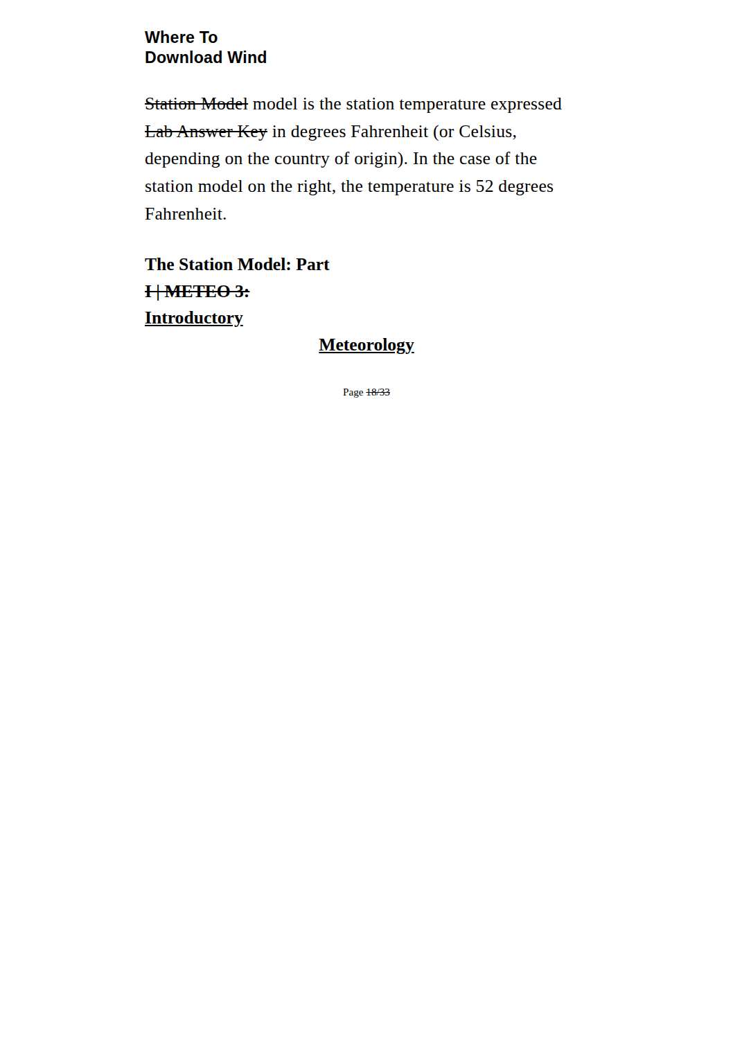Where To Download Wind
Station Model model is the station temperature expressed Lab Answer Key in degrees Fahrenheit (or Celsius, depending on the country of origin). In the case of the station model on the right, the temperature is 52 degrees Fahrenheit.
The Station Model: Part I | METEO 3: Introductory Meteorology
Page 18/33